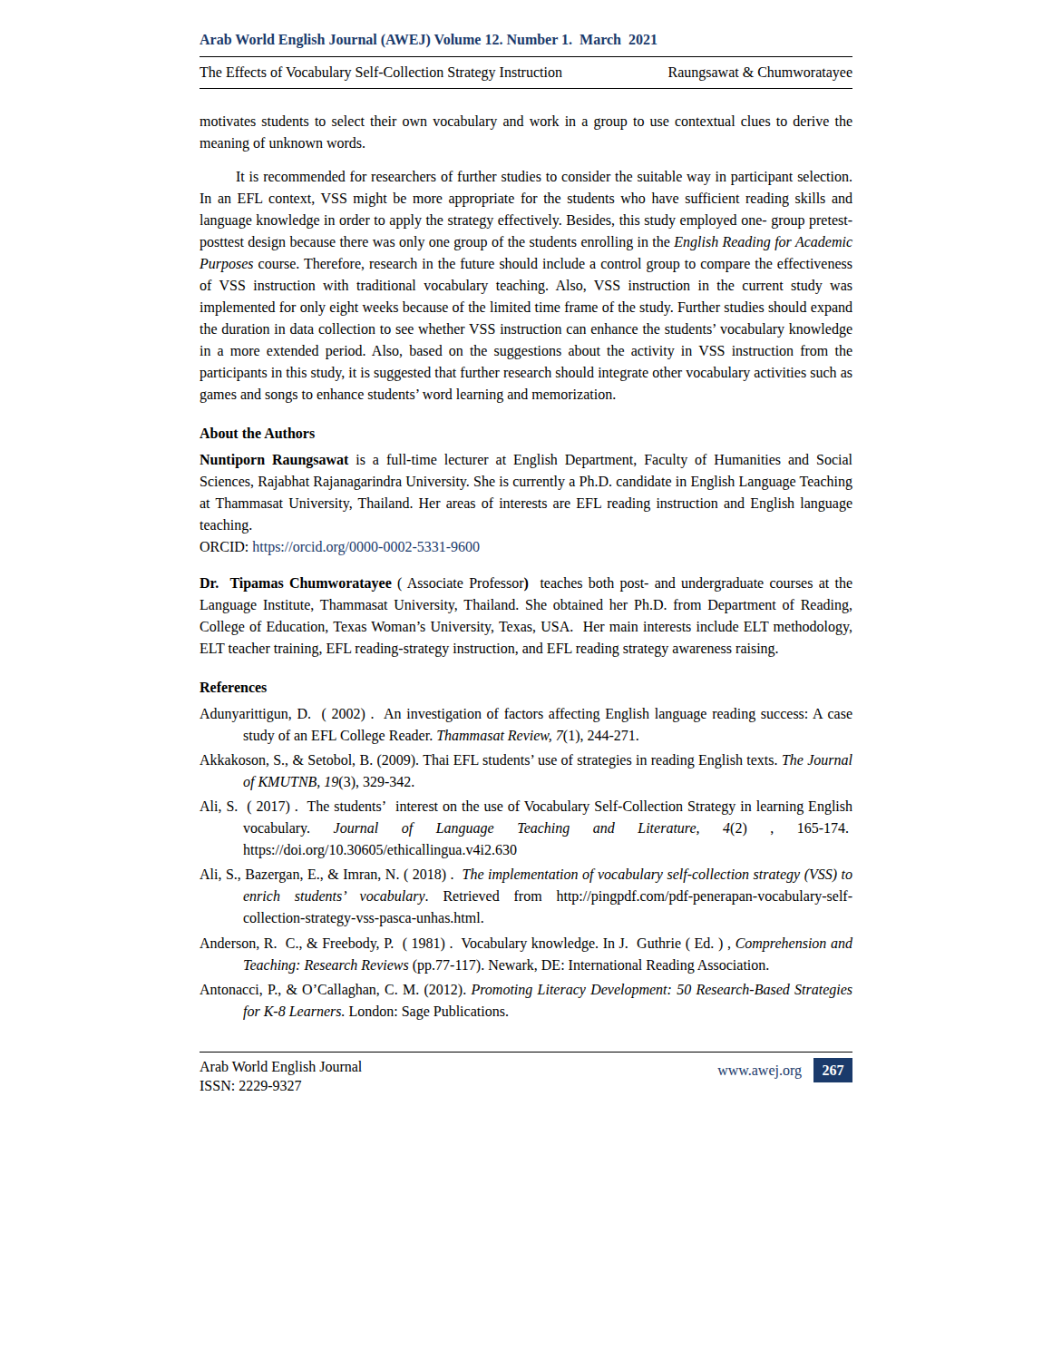Arab World English Journal (AWEJ) Volume 12. Number 1. March 2021
The Effects of Vocabulary Self-Collection Strategy Instruction Raungsawat & Chumworatayee
motivates students to select their own vocabulary and work in a group to use contextual clues to derive the meaning of unknown words.
It is recommended for researchers of further studies to consider the suitable way in participant selection. In an EFL context, VSS might be more appropriate for the students who have sufficient reading skills and language knowledge in order to apply the strategy effectively. Besides, this study employed one- group pretest-posttest design because there was only one group of the students enrolling in the English Reading for Academic Purposes course. Therefore, research in the future should include a control group to compare the effectiveness of VSS instruction with traditional vocabulary teaching. Also, VSS instruction in the current study was implemented for only eight weeks because of the limited time frame of the study. Further studies should expand the duration in data collection to see whether VSS instruction can enhance the students’ vocabulary knowledge in a more extended period. Also, based on the suggestions about the activity in VSS instruction from the participants in this study, it is suggested that further research should integrate other vocabulary activities such as games and songs to enhance students’ word learning and memorization.
About the Authors
Nuntiporn Raungsawat is a full-time lecturer at English Department, Faculty of Humanities and Social Sciences, Rajabhat Rajanagarindra University. She is currently a Ph.D. candidate in English Language Teaching at Thammasat University, Thailand. Her areas of interests are EFL reading instruction and English language teaching.
ORCID: https://orcid.org/0000-0002-5331-9600
Dr. Tipamas Chumworatayee ( Associate Professor) teaches both post- and undergraduate courses at the Language Institute, Thammasat University, Thailand. She obtained her Ph.D. from Department of Reading, College of Education, Texas Woman’s University, Texas, USA. Her main interests include ELT methodology, ELT teacher training, EFL reading-strategy instruction, and EFL reading strategy awareness raising.
References
Adunyarittigun, D. ( 2002) . An investigation of factors affecting English language reading success: A case study of an EFL College Reader. Thammasat Review, 7(1), 244-271.
Akkakoson, S., & Setobol, B. (2009). Thai EFL students’ use of strategies in reading English texts. The Journal of KMUTNB, 19(3), 329-342.
Ali, S. ( 2017) . The students’ interest on the use of Vocabulary Self-Collection Strategy in learning English vocabulary. Journal of Language Teaching and Literature, 4(2) , 165-174. https://doi.org/10.30605/ethicallingua.v4i2.630
Ali, S., Bazergan, E., & Imran, N. ( 2018) . The implementation of vocabulary self-collection strategy (VSS) to enrich students’ vocabulary. Retrieved from http://pingpdf.com/pdf-penerapan-vocabulary-self-collection-strategy-vss-pasca-unhas.html.
Anderson, R. C., & Freebody, P. ( 1981) . Vocabulary knowledge. In J. Guthrie ( Ed. ) , Comprehension and Teaching: Research Reviews (pp.77-117). Newark, DE: International Reading Association.
Antonacci, P., & O’Callaghan, C. M. (2012). Promoting Literacy Development: 50 Research-Based Strategies for K-8 Learners. London: Sage Publications.
Arab World English Journal
ISSN: 2229-9327
www.awej.org 267